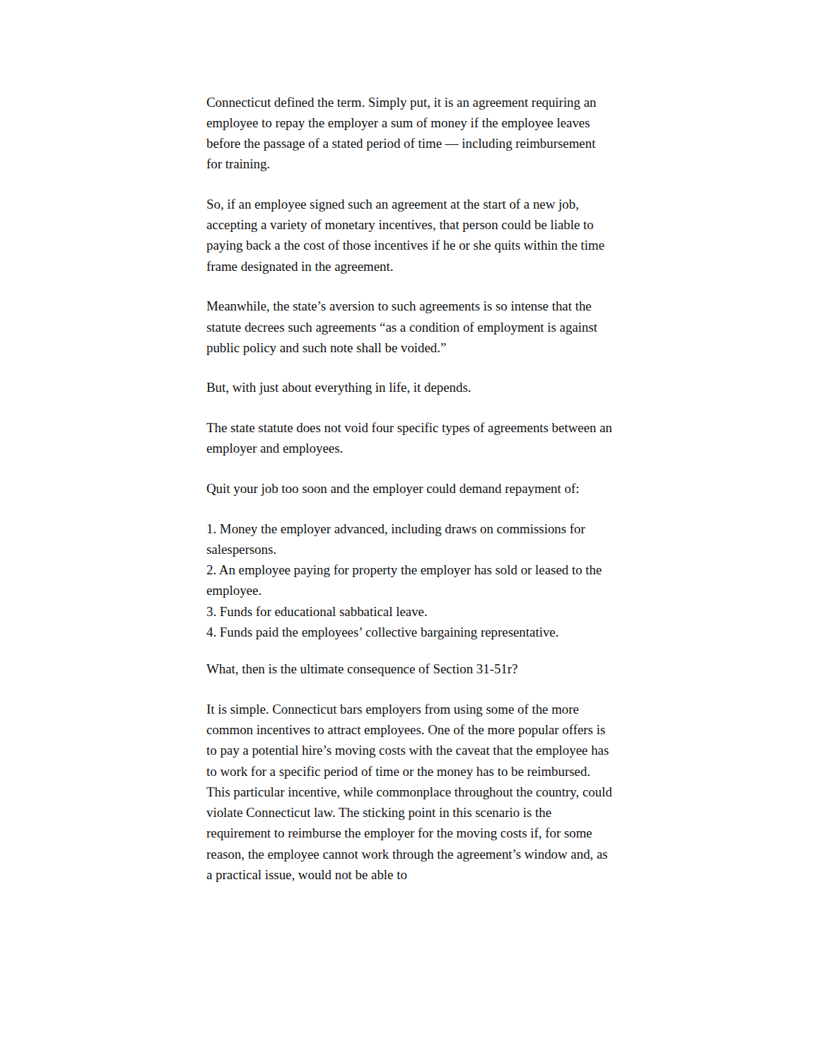Connecticut defined the term. Simply put, it is an agreement requiring an employee to repay the employer a sum of money if the employee leaves before the passage of a stated period of time — including reimbursement for training.
So, if an employee signed such an agreement at the start of a new job, accepting a variety of monetary incentives, that person could be liable to paying back a the cost of those incentives if he or she quits within the time frame designated in the agreement.
Meanwhile, the state’s aversion to such agreements is so intense that the statute decrees such agreements “as a condition of employment is against public policy and such note shall be voided.”
But, with just about everything in life, it depends.
The state statute does not void four specific types of agreements between an employer and employees.
Quit your job too soon and the employer could demand repayment of:
1. Money the employer advanced, including draws on commissions for salespersons.
2. An employee paying for property the employer has sold or leased to the employee.
3. Funds for educational sabbatical leave.
4. Funds paid the employees’ collective bargaining representative.
What, then is the ultimate consequence of Section 31-51r?
It is simple. Connecticut bars employers from using some of the more common incentives to attract employees. One of the more popular offers is to pay a potential hire’s moving costs with the caveat that the employee has to work for a specific period of time or the money has to be reimbursed. This particular incentive, while commonplace throughout the country, could violate Connecticut law. The sticking point in this scenario is the requirement to reimburse the employer for the moving costs if, for some reason, the employee cannot work through the agreement’s window and, as a practical issue, would not be able to